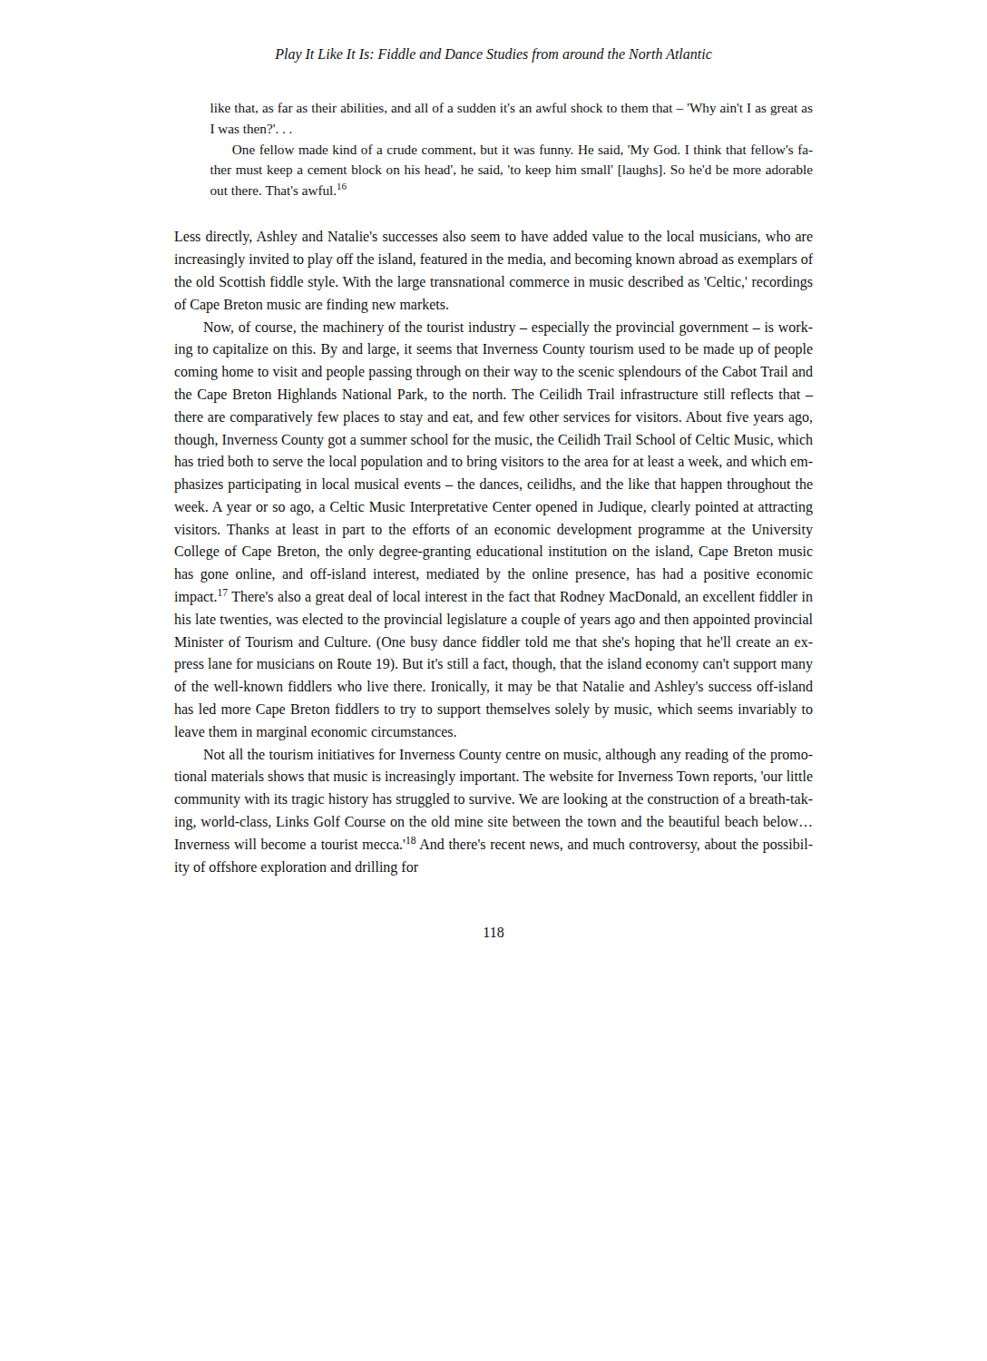Play It Like It Is: Fiddle and Dance Studies from around the North Atlantic
like that, as far as their abilities, and all of a sudden it's an awful shock to them that – 'Why ain't I as great as I was then?'. . .
One fellow made kind of a crude comment, but it was funny. He said, 'My God. I think that fellow's father must keep a cement block on his head', he said, 'to keep him small' [laughs]. So he'd be more adorable out there. That's awful.16
Less directly, Ashley and Natalie's successes also seem to have added value to the local musicians, who are increasingly invited to play off the island, featured in the media, and becoming known abroad as exemplars of the old Scottish fiddle style. With the large transnational commerce in music described as 'Celtic,' recordings of Cape Breton music are finding new markets.
Now, of course, the machinery of the tourist industry – especially the provincial government – is working to capitalize on this. By and large, it seems that Inverness County tourism used to be made up of people coming home to visit and people passing through on their way to the scenic splendours of the Cabot Trail and the Cape Breton Highlands National Park, to the north. The Ceilidh Trail infrastructure still reflects that – there are comparatively few places to stay and eat, and few other services for visitors. About five years ago, though, Inverness County got a summer school for the music, the Ceilidh Trail School of Celtic Music, which has tried both to serve the local population and to bring visitors to the area for at least a week, and which emphasizes participating in local musical events – the dances, ceilidhs, and the like that happen throughout the week. A year or so ago, a Celtic Music Interpretative Center opened in Judique, clearly pointed at attracting visitors. Thanks at least in part to the efforts of an economic development programme at the University College of Cape Breton, the only degree-granting educational institution on the island, Cape Breton music has gone online, and off-island interest, mediated by the online presence, has had a positive economic impact.17 There's also a great deal of local interest in the fact that Rodney MacDonald, an excellent fiddler in his late twenties, was elected to the provincial legislature a couple of years ago and then appointed provincial Minister of Tourism and Culture. (One busy dance fiddler told me that she's hoping that he'll create an express lane for musicians on Route 19). But it's still a fact, though, that the island economy can't support many of the well-known fiddlers who live there. Ironically, it may be that Natalie and Ashley's success off-island has led more Cape Breton fiddlers to try to support themselves solely by music, which seems invariably to leave them in marginal economic circumstances.
Not all the tourism initiatives for Inverness County centre on music, although any reading of the promotional materials shows that music is increasingly important. The website for Inverness Town reports, 'our little community with its tragic history has struggled to survive. We are looking at the construction of a breath-taking, world-class, Links Golf Course on the old mine site between the town and the beautiful beach below… Inverness will become a tourist mecca.'18 And there's recent news, and much controversy, about the possibility of offshore exploration and drilling for
118